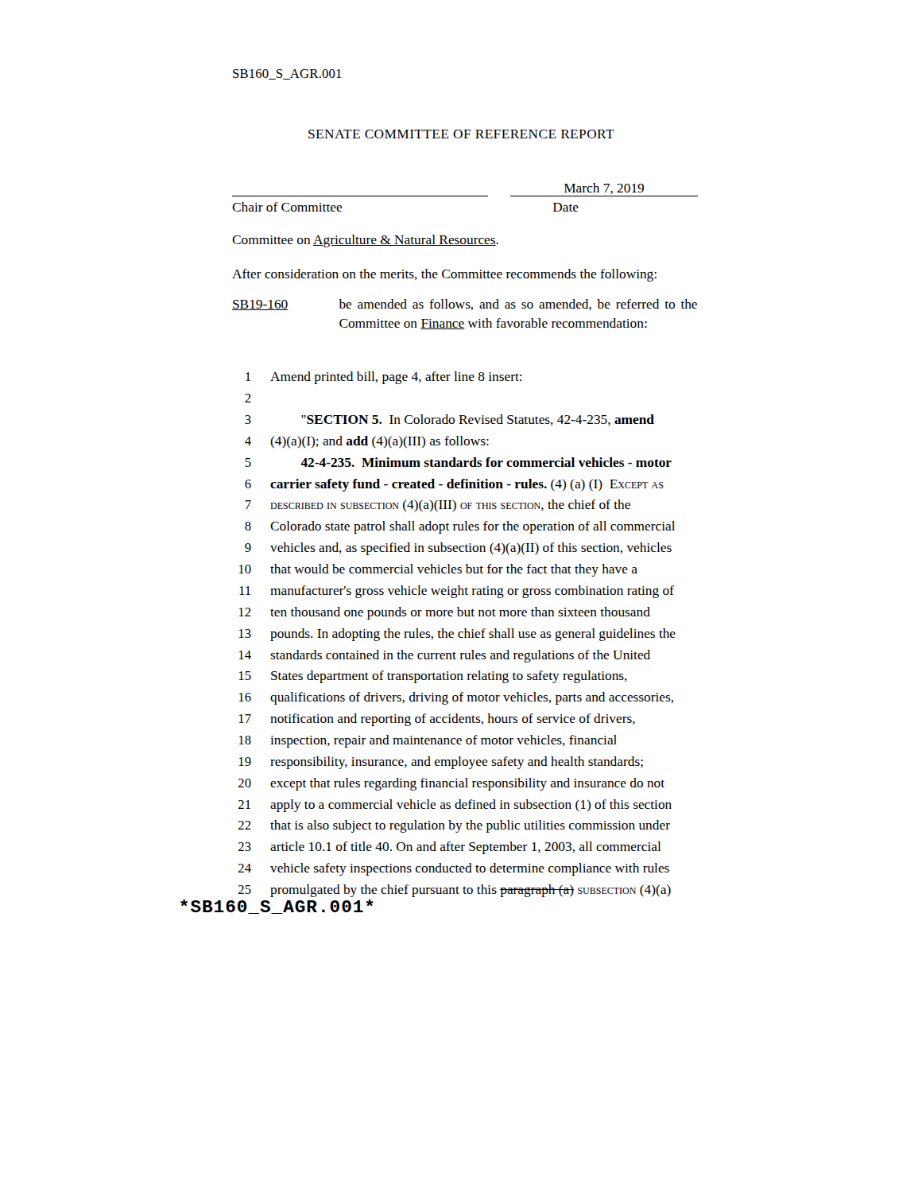SB160_S_AGR.001
SENATE COMMITTEE OF REFERENCE REPORT
March 7, 2019
Chair of Committee
Date
Committee on Agriculture & Natural Resources.
After consideration on the merits, the Committee recommends the following:
SB19-160
be amended as follows, and as so amended, be referred to the Committee on Finance with favorable recommendation:
Amend printed bill, page 4, after line 8 insert:
"SECTION 5. In Colorado Revised Statutes, 42-4-235, amend
(4)(a)(I); and add (4)(a)(III) as follows:
42-4-235. Minimum standards for commercial vehicles - motor
carrier safety fund - created - definition - rules. (4) (a) (I) Except as
described in subsection (4)(a)(III) of this section, the chief of the
Colorado state patrol shall adopt rules for the operation of all commercial
vehicles and, as specified in subsection (4)(a)(II) of this section, vehicles
that would be commercial vehicles but for the fact that they have a
manufacturer's gross vehicle weight rating or gross combination rating of
ten thousand one pounds or more but not more than sixteen thousand
pounds. In adopting the rules, the chief shall use as general guidelines the
standards contained in the current rules and regulations of the United
States department of transportation relating to safety regulations,
qualifications of drivers, driving of motor vehicles, parts and accessories,
notification and reporting of accidents, hours of service of drivers,
inspection, repair and maintenance of motor vehicles, financial
responsibility, insurance, and employee safety and health standards;
except that rules regarding financial responsibility and insurance do not
apply to a commercial vehicle as defined in subsection (1) of this section
that is also subject to regulation by the public utilities commission under
article 10.1 of title 40. On and after September 1, 2003, all commercial
vehicle safety inspections conducted to determine compliance with rules
promulgated by the chief pursuant to this paragraph (a) subsection (4)(a)
*SB160_S_AGR.001*